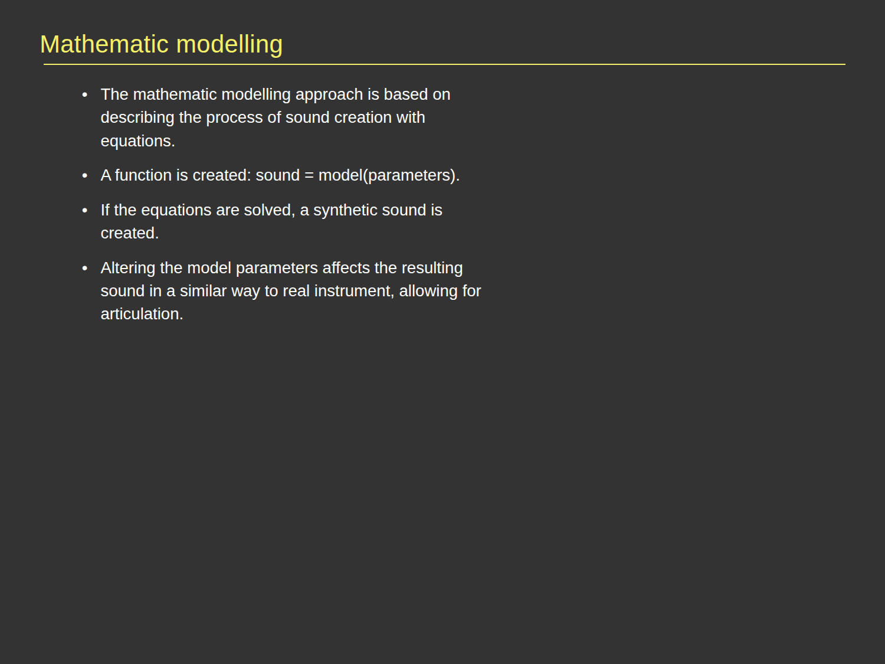Mathematic modelling
The mathematic modelling approach is based on describing the process of sound creation with equations.
A function is created: sound = model(parameters).
If the equations are solved, a synthetic sound is created.
Altering the model parameters affects the resulting sound in a similar way to real instrument, allowing for articulation.